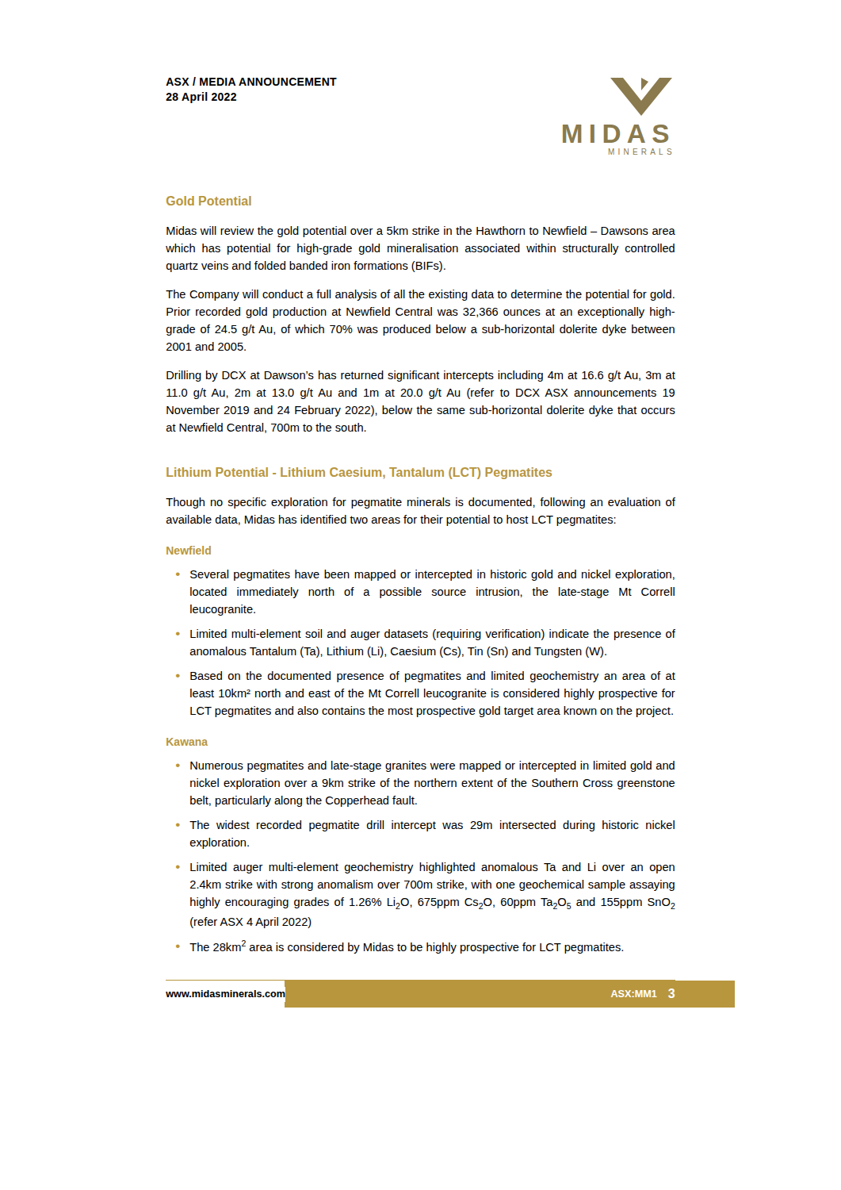ASX / MEDIA ANNOUNCEMENT
28 April 2022
MIDAS
MINERALS
Gold Potential
Midas will review the gold potential over a 5km strike in the Hawthorn to Newfield – Dawsons area which has potential for high-grade gold mineralisation associated within structurally controlled quartz veins and folded banded iron formations (BIFs).
The Company will conduct a full analysis of all the existing data to determine the potential for gold. Prior recorded gold production at Newfield Central was 32,366 ounces at an exceptionally high-grade of 24.5 g/t Au, of which 70% was produced below a sub-horizontal dolerite dyke between 2001 and 2005.
Drilling by DCX at Dawson’s has returned significant intercepts including 4m at 16.6 g/t Au, 3m at 11.0 g/t Au, 2m at 13.0 g/t Au and 1m at 20.0 g/t Au (refer to DCX ASX announcements 19 November 2019 and 24 February 2022), below the same sub-horizontal dolerite dyke that occurs at Newfield Central, 700m to the south.
Lithium Potential - Lithium Caesium, Tantalum (LCT) Pegmatites
Though no specific exploration for pegmatite minerals is documented, following an evaluation of available data, Midas has identified two areas for their potential to host LCT pegmatites:
Newfield
Several pegmatites have been mapped or intercepted in historic gold and nickel exploration, located immediately north of a possible source intrusion, the late-stage Mt Correll leucogranite.
Limited multi-element soil and auger datasets (requiring verification) indicate the presence of anomalous Tantalum (Ta), Lithium (Li), Caesium (Cs), Tin (Sn) and Tungsten (W).
Based on the documented presence of pegmatites and limited geochemistry an area of at least 10km² north and east of the Mt Correll leucogranite is considered highly prospective for LCT pegmatites and also contains the most prospective gold target area known on the project.
Kawana
Numerous pegmatites and late-stage granites were mapped or intercepted in limited gold and nickel exploration over a 9km strike of the northern extent of the Southern Cross greenstone belt, particularly along the Copperhead fault.
The widest recorded pegmatite drill intercept was 29m intersected during historic nickel exploration.
Limited auger multi-element geochemistry highlighted anomalous Ta and Li over an open 2.4km strike with strong anomalism over 700m strike, with one geochemical sample assaying highly encouraging grades of 1.26% Li2O, 675ppm Cs2O, 60ppm Ta2O5 and 155ppm SnO2 (refer ASX 4 April 2022)
The 28km2 area is considered by Midas to be highly prospective for LCT pegmatites.
www.midasminerals.com
ASX:MM1 3